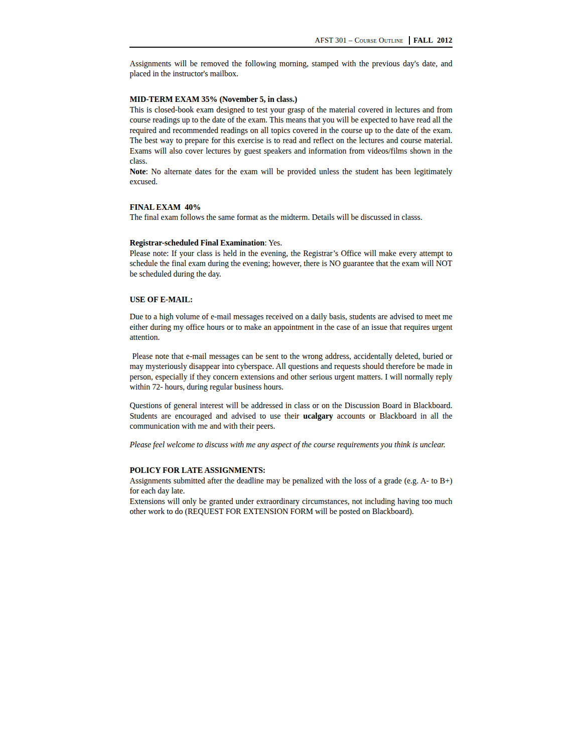AFST 301 – Course Outline FALL 2012
Assignments will be removed the following morning, stamped with the previous day's date, and placed in the instructor's mailbox.
MID-TERM EXAM 35% (November 5, in class.)
This is closed-book exam designed to test your grasp of the material covered in lectures and from course readings up to the date of the exam. This means that you will be expected to have read all the required and recommended readings on all topics covered in the course up to the date of the exam. The best way to prepare for this exercise is to read and reflect on the lectures and course material. Exams will also cover lectures by guest speakers and information from videos/films shown in the class.
Note: No alternate dates for the exam will be provided unless the student has been legitimately excused.
FINAL EXAM 40%
The final exam follows the same format as the midterm. Details will be discussed in classs.
Registrar-scheduled Final Examination: Yes.
Please note: If your class is held in the evening, the Registrar’s Office will make every attempt to schedule the final exam during the evening; however, there is NO guarantee that the exam will NOT be scheduled during the day.
USE OF E-MAIL:
Due to a high volume of e-mail messages received on a daily basis, students are advised to meet me either during my office hours or to make an appointment in the case of an issue that requires urgent attention.
Please note that e-mail messages can be sent to the wrong address, accidentally deleted, buried or may mysteriously disappear into cyberspace. All questions and requests should therefore be made in person, especially if they concern extensions and other serious urgent matters. I will normally reply within 72- hours, during regular business hours.
Questions of general interest will be addressed in class or on the Discussion Board in Blackboard. Students are encouraged and advised to use their ucalgary accounts or Blackboard in all the communication with me and with their peers.
Please feel welcome to discuss with me any aspect of the course requirements you think is unclear.
POLICY FOR LATE ASSIGNMENTS:
Assignments submitted after the deadline may be penalized with the loss of a grade (e.g. A- to B+) for each day late.
Extensions will only be granted under extraordinary circumstances, not including having too much other work to do (REQUEST FOR EXTENSION FORM will be posted on Blackboard).